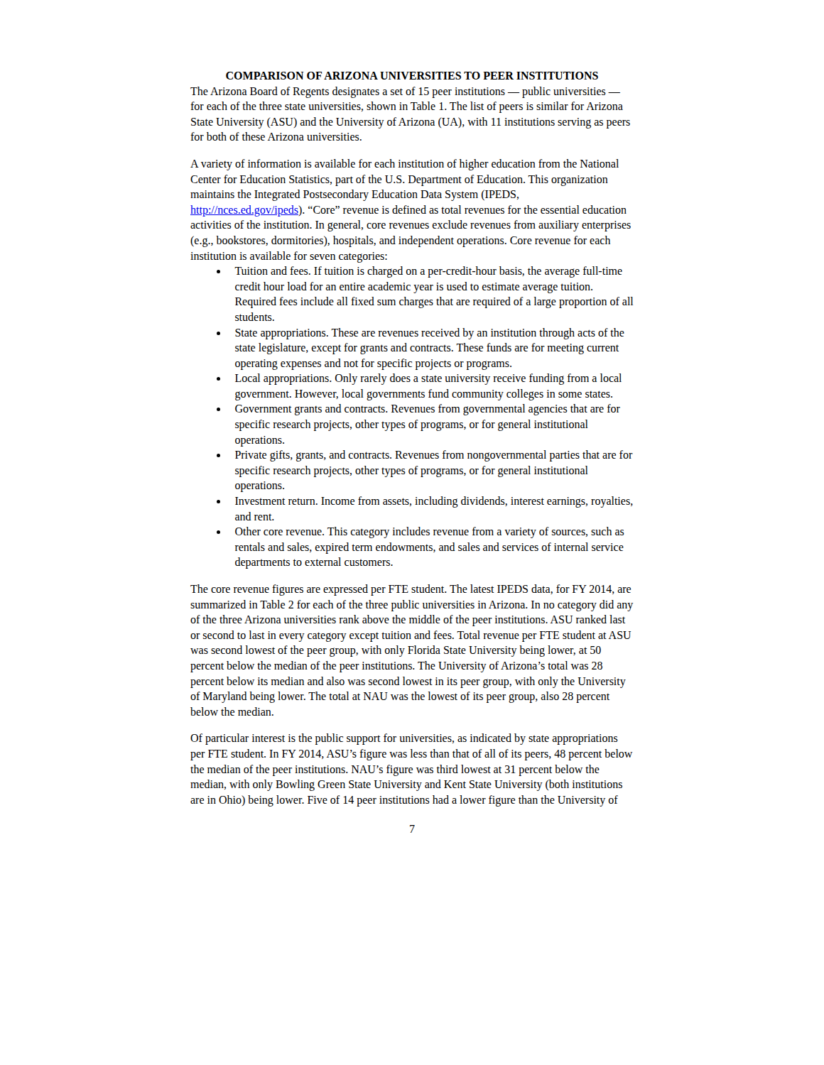Comparison of Arizona Universities to Peer Institutions
The Arizona Board of Regents designates a set of 15 peer institutions — public universities — for each of the three state universities, shown in Table 1. The list of peers is similar for Arizona State University (ASU) and the University of Arizona (UA), with 11 institutions serving as peers for both of these Arizona universities.
A variety of information is available for each institution of higher education from the National Center for Education Statistics, part of the U.S. Department of Education. This organization maintains the Integrated Postsecondary Education Data System (IPEDS, http://nces.ed.gov/ipeds). “Core” revenue is defined as total revenues for the essential education activities of the institution. In general, core revenues exclude revenues from auxiliary enterprises (e.g., bookstores, dormitories), hospitals, and independent operations. Core revenue for each institution is available for seven categories:
Tuition and fees. If tuition is charged on a per-credit-hour basis, the average full-time credit hour load for an entire academic year is used to estimate average tuition. Required fees include all fixed sum charges that are required of a large proportion of all students.
State appropriations. These are revenues received by an institution through acts of the state legislature, except for grants and contracts. These funds are for meeting current operating expenses and not for specific projects or programs.
Local appropriations. Only rarely does a state university receive funding from a local government. However, local governments fund community colleges in some states.
Government grants and contracts. Revenues from governmental agencies that are for specific research projects, other types of programs, or for general institutional operations.
Private gifts, grants, and contracts. Revenues from nongovernmental parties that are for specific research projects, other types of programs, or for general institutional operations.
Investment return. Income from assets, including dividends, interest earnings, royalties, and rent.
Other core revenue. This category includes revenue from a variety of sources, such as rentals and sales, expired term endowments, and sales and services of internal service departments to external customers.
The core revenue figures are expressed per FTE student. The latest IPEDS data, for FY 2014, are summarized in Table 2 for each of the three public universities in Arizona. In no category did any of the three Arizona universities rank above the middle of the peer institutions. ASU ranked last or second to last in every category except tuition and fees. Total revenue per FTE student at ASU was second lowest of the peer group, with only Florida State University being lower, at 50 percent below the median of the peer institutions. The University of Arizona’s total was 28 percent below its median and also was second lowest in its peer group, with only the University of Maryland being lower. The total at NAU was the lowest of its peer group, also 28 percent below the median.
Of particular interest is the public support for universities, as indicated by state appropriations per FTE student. In FY 2014, ASU’s figure was less than that of all of its peers, 48 percent below the median of the peer institutions. NAU’s figure was third lowest at 31 percent below the median, with only Bowling Green State University and Kent State University (both institutions are in Ohio) being lower. Five of 14 peer institutions had a lower figure than the University of
7